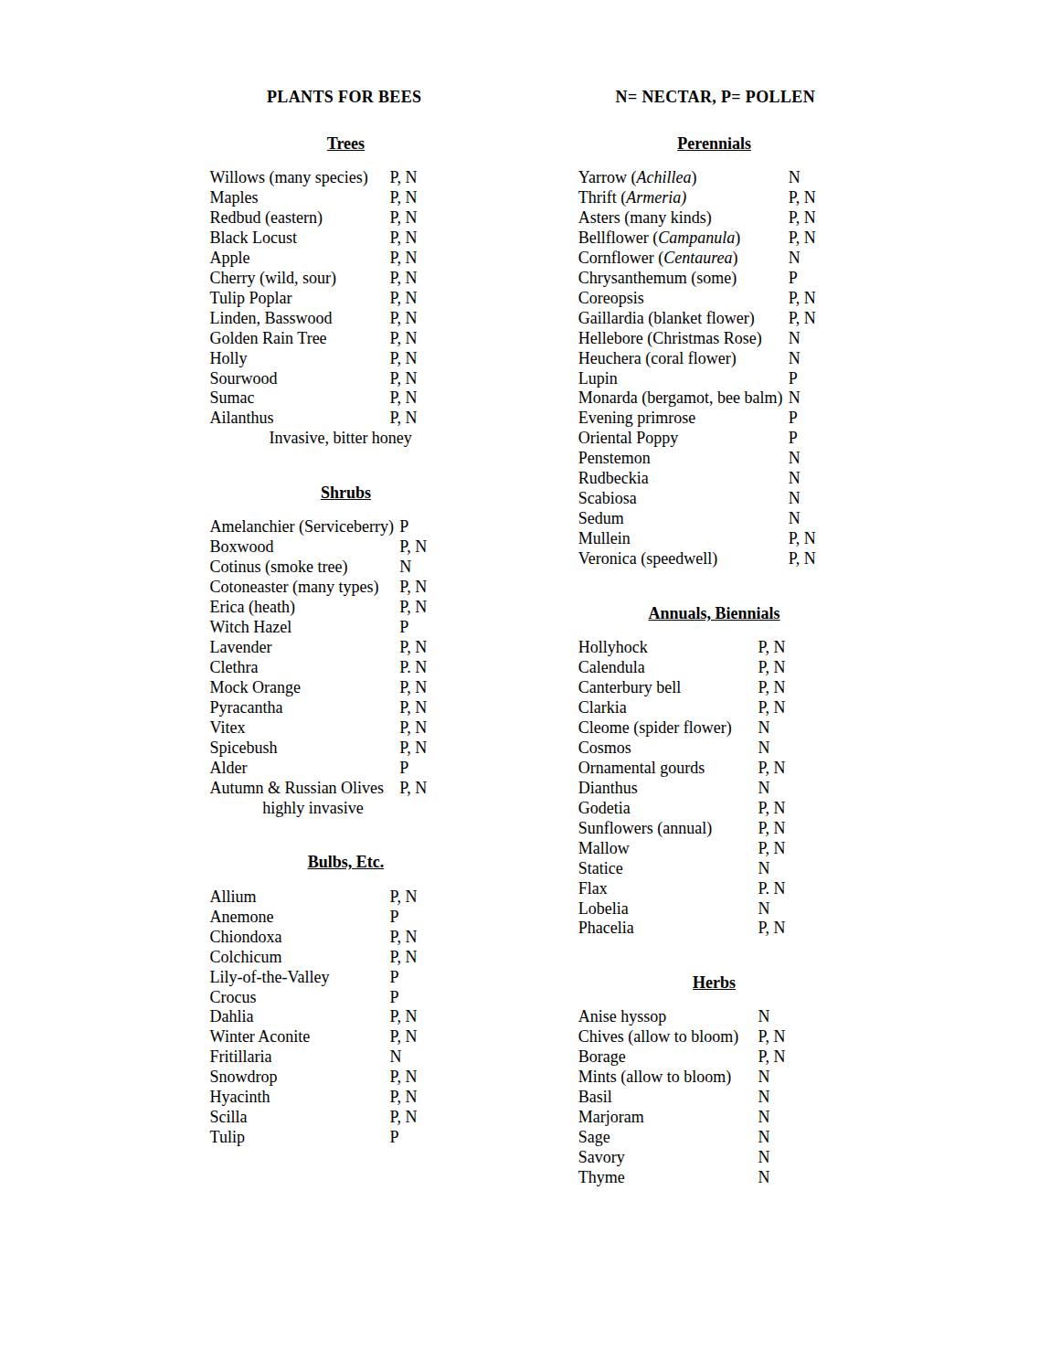PLANTS FOR BEES N= NECTAR, P= POLLEN
Trees
| Willows (many species) | P, N |
| Maples | P, N |
| Redbud (eastern) | P, N |
| Black Locust | P, N |
| Apple | P, N |
| Cherry (wild, sour) | P, N |
| Tulip Poplar | P, N |
| Linden, Basswood | P, N |
| Golden Rain Tree | P, N |
| Holly | P, N |
| Sourwood | P, N |
| Sumac | P, N |
| Ailanthus | P, N |
| Invasive, bitter honey |
Shrubs
| Amelanchier (Serviceberry) | P |
| Boxwood | P, N |
| Cotinus (smoke tree) | N |
| Cotoneaster (many types) | P, N |
| Erica (heath) | P, N |
| Witch Hazel | P |
| Lavender | P, N |
| Clethra | P. N |
| Mock Orange | P, N |
| Pyracantha | P, N |
| Vitex | P, N |
| Spicebush | P, N |
| Alder | P |
| Autumn & Russian Olives | P, N |
| highly invasive |
Bulbs, Etc.
| Allium | P, N |
| Anemone | P |
| Chiondoxa | P, N |
| Colchicum | P, N |
| Lily-of-the-Valley | P |
| Crocus | P |
| Dahlia | P, N |
| Winter Aconite | P, N |
| Fritillaria | N |
| Snowdrop | P, N |
| Hyacinth | P, N |
| Scilla | P, N |
| Tulip | P |
Perennials
| Yarrow ( Achillea ) | N |
| Thrift ( Armeria) | P, N |
| Asters (many kinds) | P, N |
| Bellflower ( Campanula ) | P, N |
| Cornflower ( Centaurea ) | N |
| Chrysanthemum (some) | P |
| Coreopsis | P, N |
| Gaillardia (blanket flower) | P, N |
| Hellebore (Christmas Rose) | N |
| Heuchera (coral flower) | N |
| Lupin | P |
| Monarda (bergamot, bee balm) | N |
| Evening primrose | P |
| Oriental Poppy | P |
| Penstemon | N |
| Rudbeckia | N |
| Scabiosa | N |
| Sedum | N |
| Mullein | P, N |
| Veronica (speedwell) | P, N |
Annuals, Biennials
| Hollyhock | P, N |
| Calendula | P, N |
| Canterbury bell | P, N |
| Clarkia | P, N |
| Cleome (spider flower) | N |
| Cosmos | N |
| Ornamental gourds | P, N |
| Dianthus | N |
| Godetia | P, N |
| Sunflowers (annual) | P, N |
| Mallow | P, N |
| Statice | N |
| Flax | P. N |
| Lobelia | N |
| Phacelia | P, N |
Herbs
| Anise hyssop | N |
| Chives (allow to bloom) | P, N |
| Borage | P, N |
| Mints (allow to bloom) | N |
| Basil | N |
| Marjoram | N |
| Sage | N |
| Savory | N |
| Thyme | N |